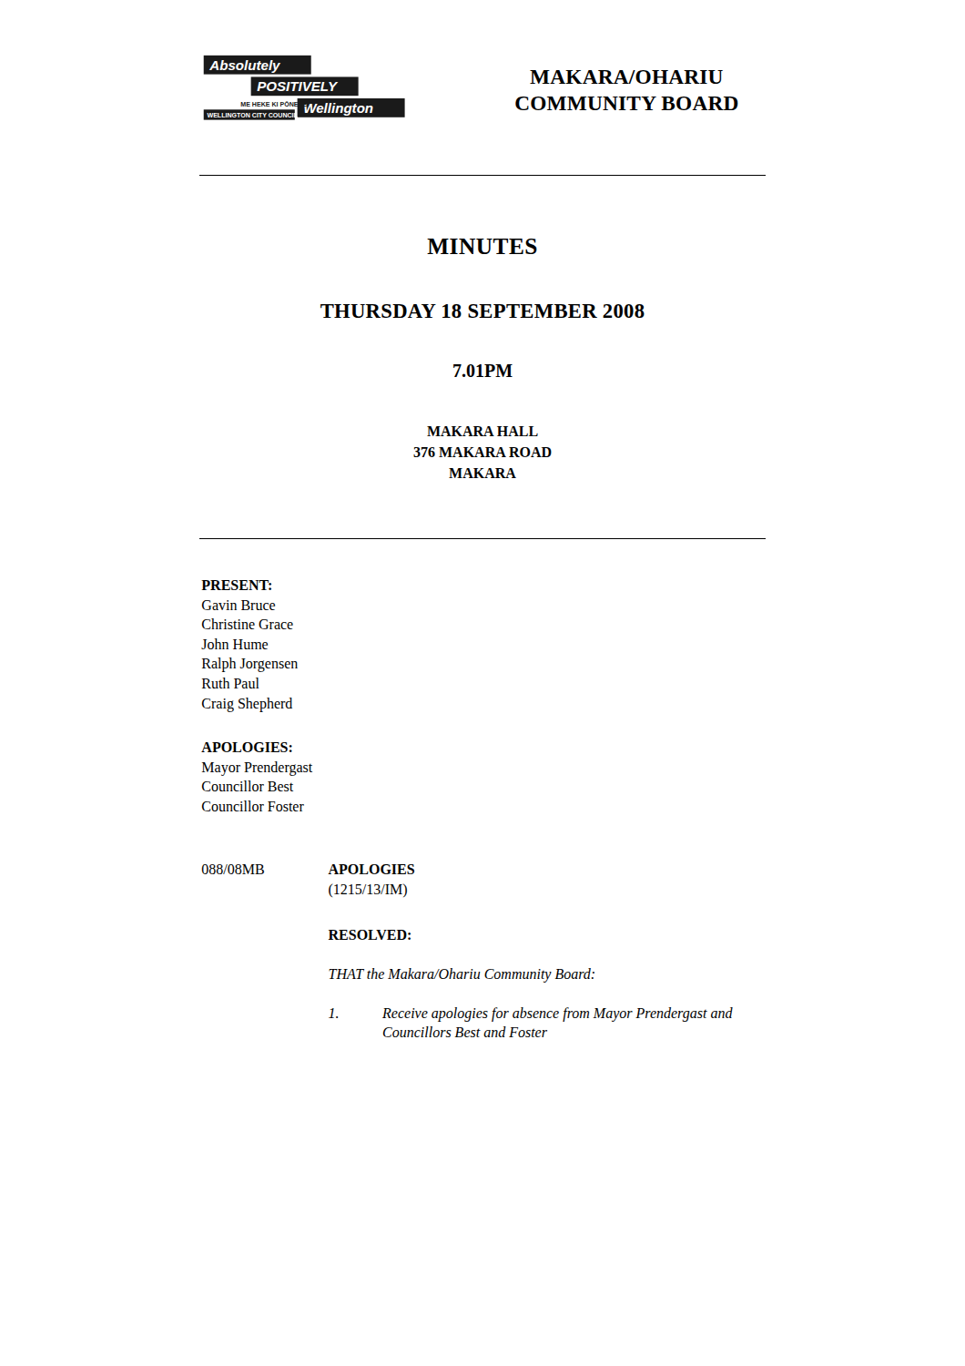Absolutely POSITIVELY Wellington ME HEKE KI PŌNEKE WELLINGTON CITY COUNCIL
MAKARA/OHARIU
COMMUNITY BOARD
MINUTES
THURSDAY 18 SEPTEMBER 2008
7.01PM
MAKARA HALL
376 MAKARA ROAD
MAKARA
PRESENT:
Gavin Bruce
Christine Grace
John Hume
Ralph Jorgensen
Ruth Paul
Craig Shepherd
APOLOGIES:
Mayor Prendergast
Councillor Best
Councillor Foster
088/08MB
APOLOGIES
(1215/13/IM)
RESOLVED:
THAT the Makara/Ohariu Community Board:
1. Receive apologies for absence from Mayor Prendergast and Councillors Best and Foster